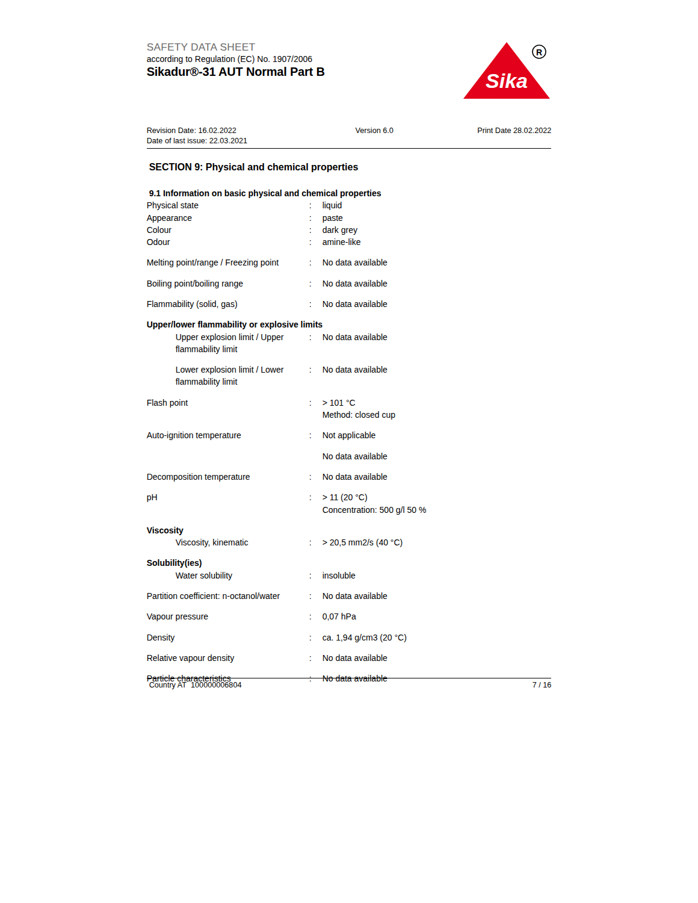SAFETY DATA SHEET
according to Regulation (EC) No. 1907/2006
Sikadur®-31 AUT Normal Part B
Sika R
Revision Date: 16.02.2022
Date of last issue: 22.03.2021
Version 6.0
Print Date 28.02.2022
SECTION 9: Physical and chemical properties
9.1 Information on basic physical and chemical properties
| Physical state | : | liquid |
| Appearance | : | paste |
| Colour | : | dark grey |
| Odour | : | amine-like |
| Melting point/range / Freezing point | : | No data available |
| Boiling point/boiling range | : | No data available |
| Flammability (solid, gas) | : | No data available |
| Upper/lower flammability or explosive limits |
| Upper explosion limit / Upper flammability limit | : | No data available |
| Lower explosion limit / Lower flammability limit | : | No data available |
| Flash point | : | > 101 °C Method: closed cup |
| Auto-ignition temperature | : | Not applicable |
| | | No data available |
| Decomposition temperature | : | No data available |
| pH | : | > 11 (20 °C) Concentration: 500 g/l 50 % |
| Viscosity |
| Viscosity, kinematic | : | > 20,5 mm2/s (40 °C) |
| Solubility(ies) |
| Water solubility | : | insoluble |
| Partition coefficient: n-octanol/water | : | No data available |
| Vapour pressure | : | 0,07 hPa |
| Density | : | ca. 1,94 g/cm3 (20 °C) |
| Relative vapour density | : | No data available |
| Particle characteristics | : | No data available |
Country AT 100000006804
7 / 16